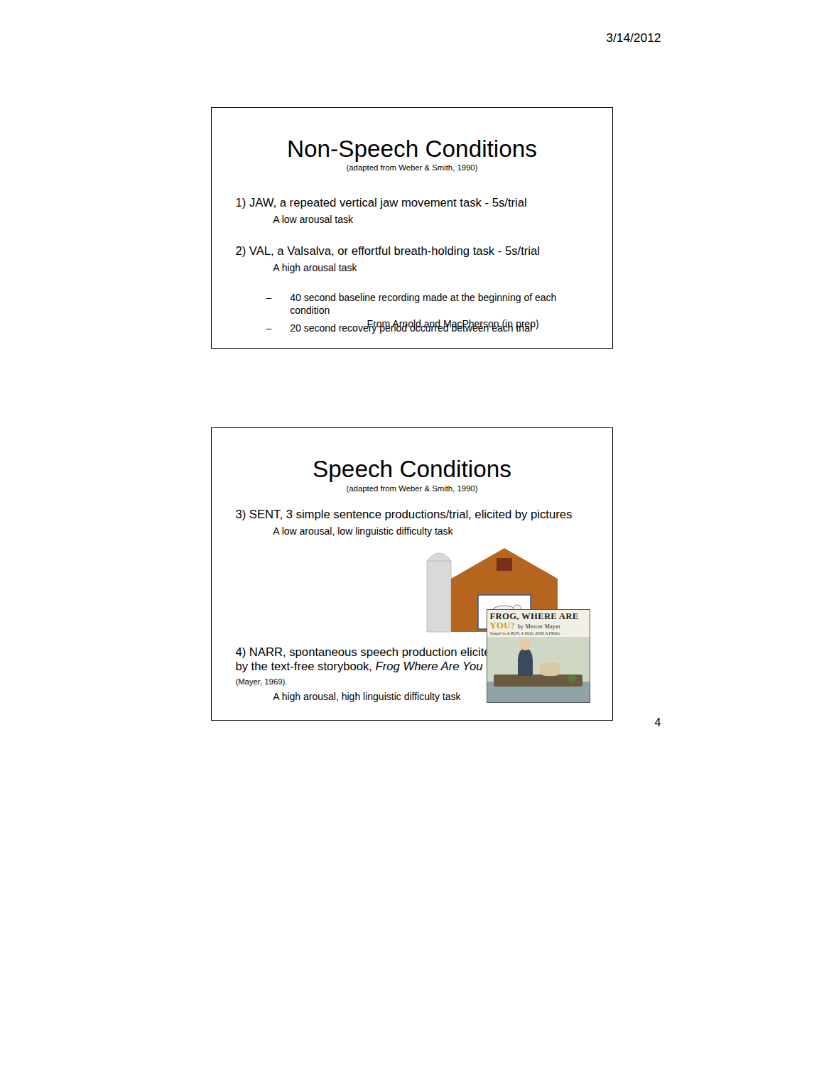3/14/2012
Non-Speech Conditions
(adapted from Weber & Smith, 1990)
1) JAW, a repeated vertical jaw movement task - 5s/trial
A low arousal task
2) VAL, a Valsalva, or effortful breath-holding task - 5s/trial
A high arousal task
40 second baseline recording made at the beginning of each condition
20 second recovery period occurred between each trial
From Arnold and MacPherson (in prep)
Speech Conditions
(adapted from Weber & Smith, 1990)
3) SENT, 3 simple sentence productions/trial, elicited by pictures
A low arousal, low linguistic difficulty task
4) NARR, spontaneous speech production elicited by the text-free storybook, Frog Where Are You (Mayer, 1969).
A high arousal, high linguistic difficulty task
FROG, WHERE ARE
YOU? by Mercer Mayer
Sequel to A BOY, A DOG AND A FROG
4